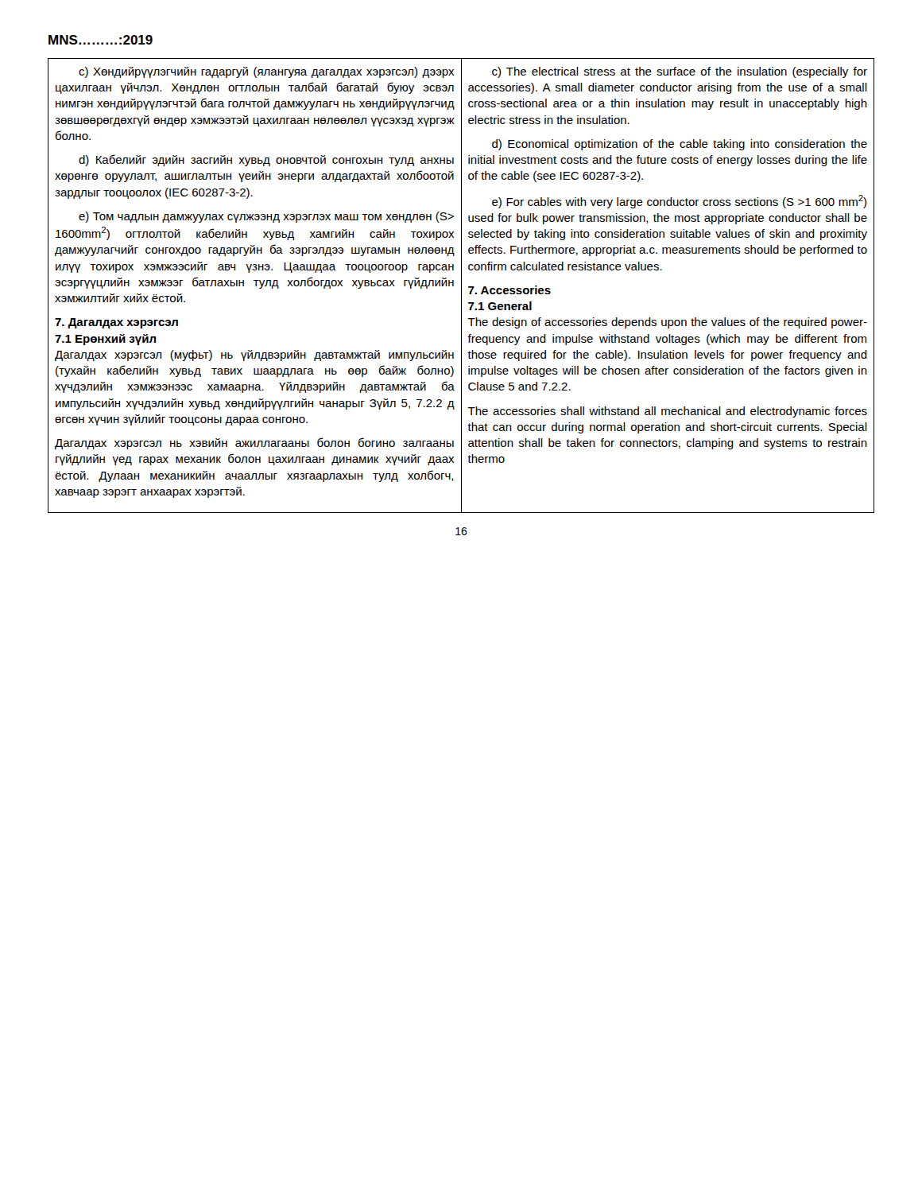MNS………:2019
| c) Хөндийрүүлэгчийн гадаргуй (ялангуяа дагалдах хэрэгсэл) дээрх цахилгаан үйчлэл. Хөндлөн огтлолын талбай багатай буюу эсвэл нимгэн хөндийрүүлэгчтэй бага голчтой дамжуулагч нь хөндийрүүлэгчид зөвшөөрөгдөхгүй өндөр хэмжээтэй цахилгаан нөлөөлөл үүсэхэд хүргэж болно. d) Кабелийг эдийн засгийн хувьд оновчтой сонгохын тулд анхны хөрөнгө оруулалт, ашиглалтын үеийн энерги алдагдахтай холбоотой зардлыг тооцоолох (IEC 60287-3-2). e) Том чадлын дамжуулах сүлжээнд хэрэглэх маш том хөндлөн (S> 1600mm 2 ) огтлолтой кабелийн хувьд хамгийн сайн тохирох дамжуулагчийг сонгохдоо гадаргуйн ба зэргэлдээ шугамын нөлөөнд илүү тохирох хэмжээсийг авч үзнэ. Цаашдаа тооцоогоор гарсан эсэргүүцлийн хэмжээг батлахын тулд холбогдох хувьсах гүйдлийн хэмжилтийг хийх ёстой. 7. Дагалдах хэрэгсэл 7.1 Ерөнхий зүйл Дагалдах хэрэгсэл (муфьт) нь үйлдвэрийн давтамжтай импульсийн (тухайн кабелийн хувьд тавих шаардлага нь өөр байж болно) хүчдэлийн хэмжээнээс хамаарна. Үйлдвэрийн давтамжтай ба импульсийн хүчдэлийн хувьд хөндийрүүлгийн чанарыг Зүйл 5, 7.2.2 д өгсөн хүчин зүйлийг тооцсоны дараа сонгоно. Дагалдах хэрэгсэл нь хэвийн ажиллагааны болон богино залгааны гүйдлийн үед гарах механик болон цахилгаан динамик хүчийг даах ёстой. Дулаан механикийн ачааллыг хязгаарлахын тулд холбогч, хавчаар зэрэгт анхаарах хэрэгтэй. | c) The electrical stress at the surface of the insulation (especially for accessories). A small diameter conductor arising from the use of a small cross-sectional area or a thin insulation may result in unacceptably high electric stress in the insulation. d) Economical optimization of the cable taking into consideration the initial investment costs and the future costs of energy losses during the life of the cable (see IEC 60287-3-2). e) For cables with very large conductor cross sections (S >1 600 mm 2 ) used for bulk power transmission, the most appropriate conductor shall be selected by taking into consideration suitable values of skin and proximity effects. Furthermore, appropriat a.c. measurements should be performed to confirm calculated resistance values. 7. Accessories 7.1 General The design of accessories depends upon the values of the required power-frequency and impulse withstand voltages (which may be different from those required for the cable). Insulation levels for power frequency and impulse voltages will be chosen after consideration of the factors given in Clause 5 and 7.2.2. The accessories shall withstand all mechanical and electrodynamic forces that can occur during normal operation and short-circuit currents. Special attention shall be taken for connectors, clamping and systems to restrain thermo |
16